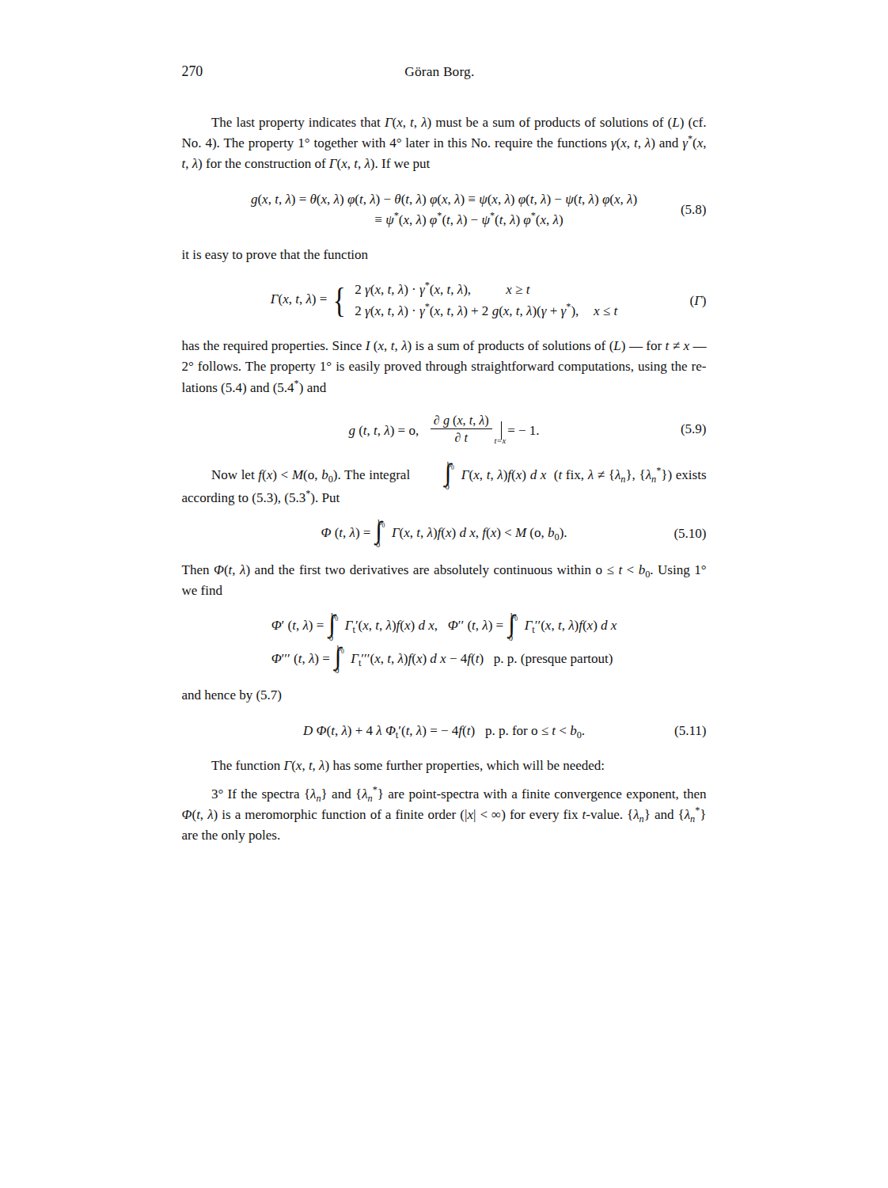270
Göran Borg.
The last property indicates that Γ(x, t, λ) must be a sum of products of solutions of (L) (cf. No. 4). The property 1° together with 4° later in this No. require the functions γ(x, t, λ) and γ*(x, t, λ) for the construction of Γ(x, t, λ). If we put
g(x, t, λ) = θ(x, λ) φ(t, λ) − θ(t, λ) φ(x, λ) ≡ ψ(x, λ) φ(t, λ) − ψ(t, λ) φ(x, λ)
≡ ψ*(x, λ) φ*(t, λ) − ψ*(t, λ) φ*(x, λ)
(5.8)
it is easy to prove that the function
Γ(x, t, λ) = {
2 γ(x, t, λ) · γ*(x, t, λ),x ≥ t
2 γ(x, t, λ) · γ*(x, t, λ) + 2 g(x, t, λ)(γ + γ*),x ≤ t
(Γ)
has the required properties. Since I (x, t, λ) is a sum of products of solutions of (L) — for t ≠ x — 2° follows. The property 1° is easily proved through straightforward computations, using the relations (5.4) and (5.4*) and
g (t, t, λ) = o, ∂ g (x, t, λ)∂ t t=x = − 1.
(5.9)
Now let f(x) < M(o, b0). The integral b0∫0 Γ(x, t, λ)f(x) d x (t fix, λ ≠ {λn}, {λn*}) exists according to (5.3), (5.3*). Put
Φ (t, λ) = b0∫0 Γ(x, t, λ)f(x) d x, f(x) < M (o, b0).
(5.10)
Then Φ(t, λ) and the first two derivatives are absolutely continuous within o ≤ t < b0. Using 1° we find
Φ′ (t, λ) = b0∫0 Γt′(x, t, λ)f(x) d x, Φ′′ (t, λ) = b0∫0 Γt′′(x, t, λ)f(x) d x
Φ′′′ (t, λ) = b0∫0 Γt′′′(x, t, λ)f(x) d x − 4f(t) p. p. (presque partout)
and hence by (5.7)
D Φ(t, λ) + 4 λ Φt′(t, λ) = − 4f(t) p. p. for o ≤ t < b0.
(5.11)
The function Γ(x, t, λ) has some further properties, which will be needed:
3° If the spectra {λn} and {λn*} are point-spectra with a finite convergence exponent, then Φ(t, λ) is a meromorphic function of a finite order (|x| < ∞) for every fix t-value. {λn} and {λn*} are the only poles.